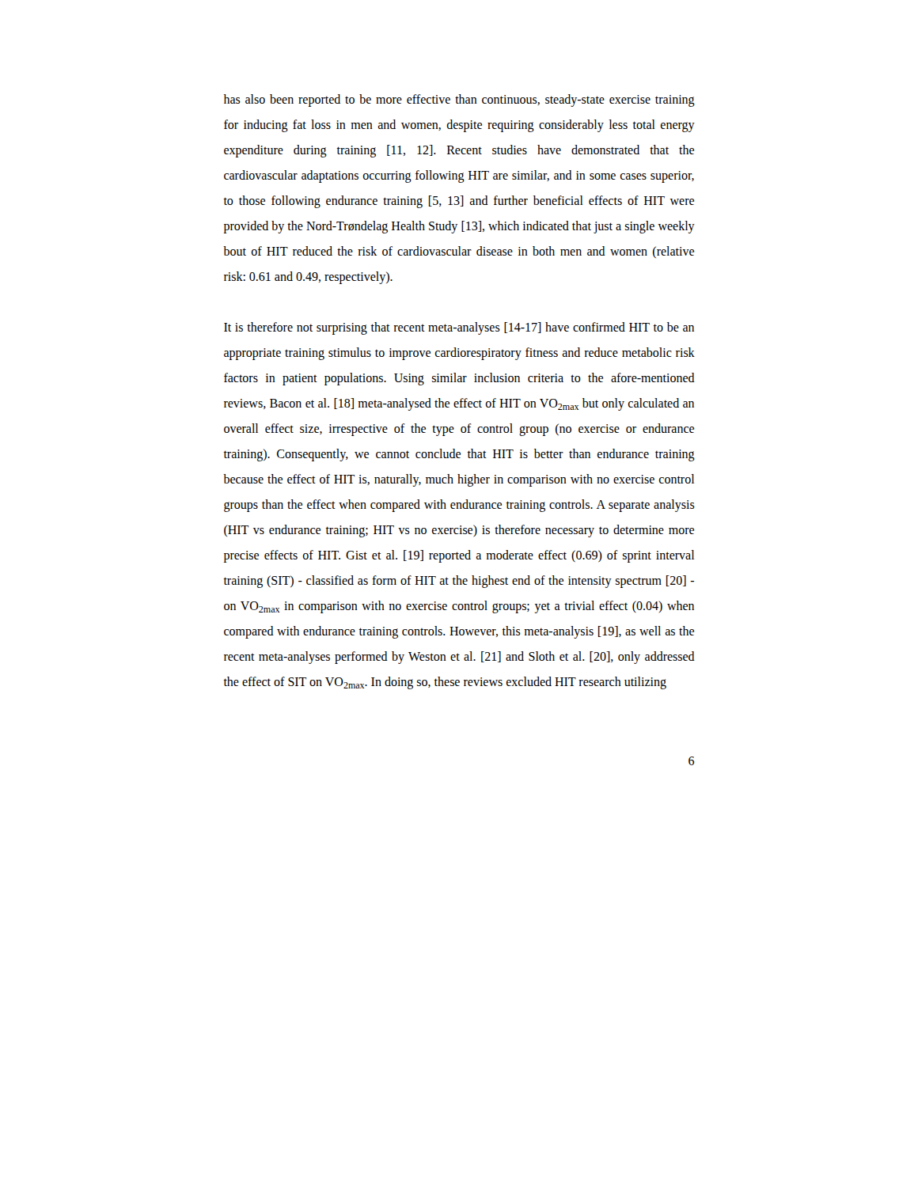has also been reported to be more effective than continuous, steady-state exercise training for inducing fat loss in men and women, despite requiring considerably less total energy expenditure during training [11, 12]. Recent studies have demonstrated that the cardiovascular adaptations occurring following HIT are similar, and in some cases superior, to those following endurance training [5, 13] and further beneficial effects of HIT were provided by the Nord-Trøndelag Health Study [13], which indicated that just a single weekly bout of HIT reduced the risk of cardiovascular disease in both men and women (relative risk: 0.61 and 0.49, respectively).
It is therefore not surprising that recent meta-analyses [14-17] have confirmed HIT to be an appropriate training stimulus to improve cardiorespiratory fitness and reduce metabolic risk factors in patient populations. Using similar inclusion criteria to the afore-mentioned reviews, Bacon et al. [18] meta-analysed the effect of HIT on VO2max but only calculated an overall effect size, irrespective of the type of control group (no exercise or endurance training). Consequently, we cannot conclude that HIT is better than endurance training because the effect of HIT is, naturally, much higher in comparison with no exercise control groups than the effect when compared with endurance training controls. A separate analysis (HIT vs endurance training; HIT vs no exercise) is therefore necessary to determine more precise effects of HIT. Gist et al. [19] reported a moderate effect (0.69) of sprint interval training (SIT) - classified as form of HIT at the highest end of the intensity spectrum [20] - on VO2max in comparison with no exercise control groups; yet a trivial effect (0.04) when compared with endurance training controls. However, this meta-analysis [19], as well as the recent meta-analyses performed by Weston et al. [21] and Sloth et al. [20], only addressed the effect of SIT on VO2max. In doing so, these reviews excluded HIT research utilizing
6